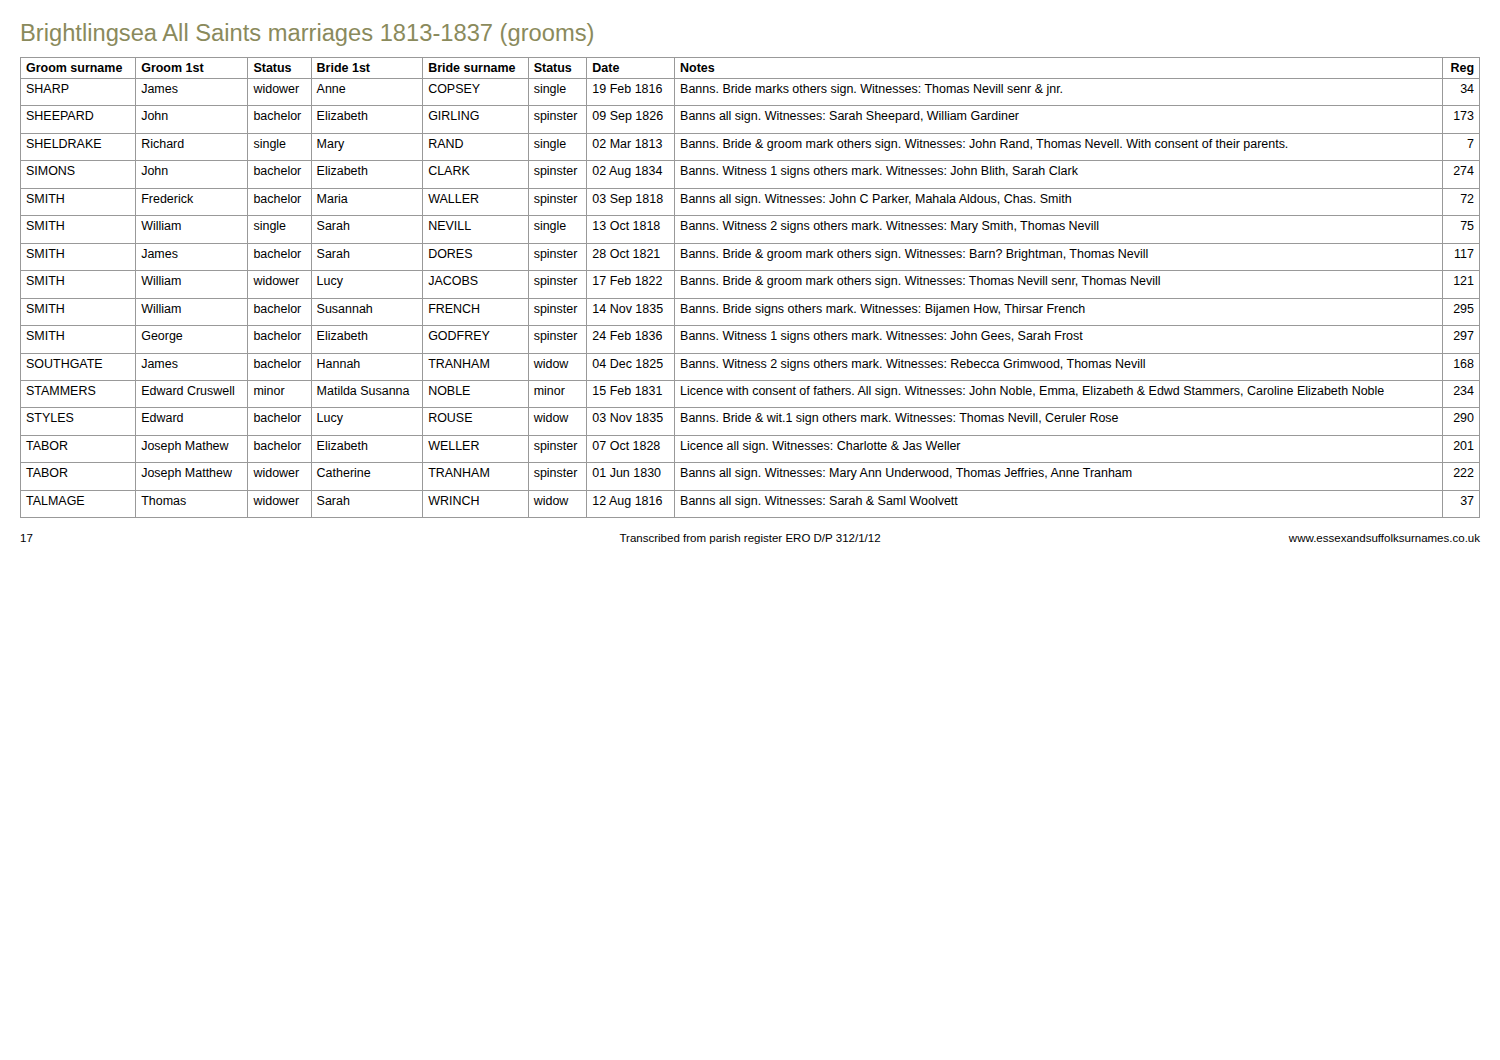Brightlingsea All Saints marriages 1813-1837 (grooms)
| Groom surname | Groom 1st | Status | Bride 1st | Bride surname | Status | Date | Notes | Reg |
| --- | --- | --- | --- | --- | --- | --- | --- | --- |
| SHARP | James | widower | Anne | COPSEY | single | 19 Feb 1816 | Banns. Bride marks others sign. Witnesses: Thomas Nevill senr & jnr. | 34 |
| SHEEPARD | John | bachelor | Elizabeth | GIRLING | spinster | 09 Sep 1826 | Banns all sign. Witnesses: Sarah Sheepard, William Gardiner | 173 |
| SHELDRAKE | Richard | single | Mary | RAND | single | 02 Mar 1813 | Banns. Bride & groom mark others sign. Witnesses: John Rand, Thomas Nevell. With consent of their parents. | 7 |
| SIMONS | John | bachelor | Elizabeth | CLARK | spinster | 02 Aug 1834 | Banns. Witness 1 signs others mark. Witnesses: John Blith, Sarah Clark | 274 |
| SMITH | Frederick | bachelor | Maria | WALLER | spinster | 03 Sep 1818 | Banns all sign. Witnesses: John C Parker, Mahala Aldous, Chas. Smith | 72 |
| SMITH | William | single | Sarah | NEVILL | single | 13 Oct 1818 | Banns. Witness 2 signs others mark. Witnesses: Mary Smith, Thomas Nevill | 75 |
| SMITH | James | bachelor | Sarah | DORES | spinster | 28 Oct 1821 | Banns. Bride & groom mark others sign. Witnesses: Barn? Brightman, Thomas Nevill | 117 |
| SMITH | William | widower | Lucy | JACOBS | spinster | 17 Feb 1822 | Banns. Bride & groom mark others sign. Witnesses: Thomas Nevill senr, Thomas Nevill | 121 |
| SMITH | William | bachelor | Susannah | FRENCH | spinster | 14 Nov 1835 | Banns. Bride signs others mark. Witnesses: Bijamen How, Thirsar French | 295 |
| SMITH | George | bachelor | Elizabeth | GODFREY | spinster | 24 Feb 1836 | Banns. Witness 1 signs others mark. Witnesses: John Gees, Sarah Frost | 297 |
| SOUTHGATE | James | bachelor | Hannah | TRANHAM | widow | 04 Dec 1825 | Banns. Witness 2 signs others mark. Witnesses: Rebecca Grimwood, Thomas Nevill | 168 |
| STAMMERS | Edward Cruswell | minor | Matilda Susanna | NOBLE | minor | 15 Feb 1831 | Licence with consent of fathers. All sign. Witnesses: John Noble, Emma, Elizabeth & Edwd Stammers, Caroline Elizabeth Noble | 234 |
| STYLES | Edward | bachelor | Lucy | ROUSE | widow | 03 Nov 1835 | Banns. Bride & wit.1 sign others mark. Witnesses: Thomas Nevill, Ceruler Rose | 290 |
| TABOR | Joseph Mathew | bachelor | Elizabeth | WELLER | spinster | 07 Oct 1828 | Licence all sign. Witnesses: Charlotte & Jas Weller | 201 |
| TABOR | Joseph Matthew | widower | Catherine | TRANHAM | spinster | 01 Jun 1830 | Banns all sign. Witnesses: Mary Ann Underwood, Thomas Jeffries, Anne Tranham | 222 |
| TALMAGE | Thomas | widower | Sarah | WRINCH | widow | 12 Aug 1816 | Banns all sign. Witnesses: Sarah & Saml Woolvett | 37 |
17
Transcribed from parish register ERO D/P 312/1/12
www.essexandsuffolksurnames.co.uk